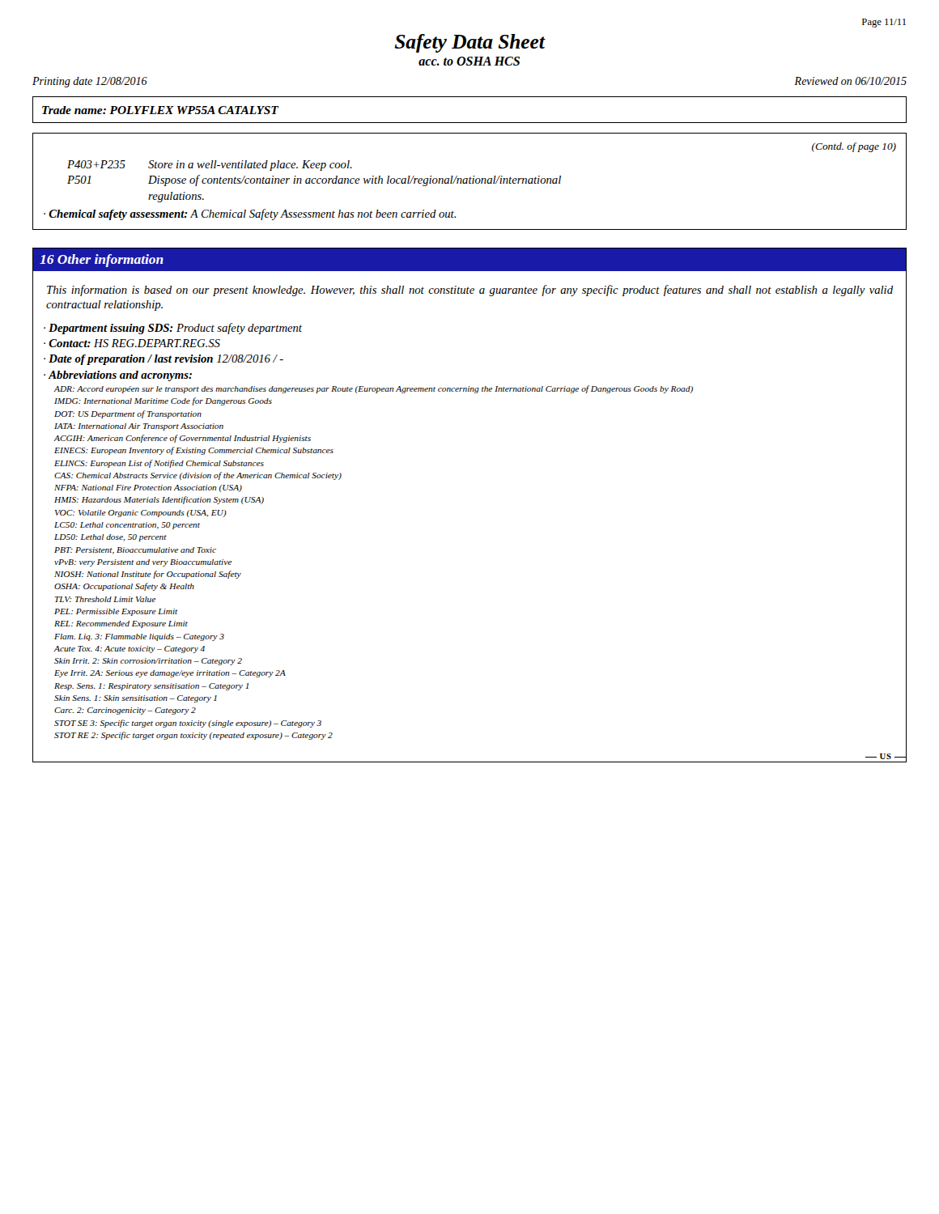Page 11/11
Safety Data Sheet
acc. to OSHA HCS
Printing date 12/08/2016 Reviewed on 06/10/2015
Trade name: POLYFLEX WP55A CATALYST
(Contd. of page 10)
P403+P235
Store in a well-ventilated place. Keep cool.
P501
Dispose of contents/container in accordance with local/regional/national/international
regulations.
· Chemical safety assessment: A Chemical Safety Assessment has not been carried out.
16 Other information
This information is based on our present knowledge. However, this shall not constitute a guarantee for any specific product features and shall not establish a legally valid contractual relationship.
· Department issuing SDS: Product safety department
· Contact: HS REG.DEPART.REG.SS
· Date of preparation / last revision 12/08/2016 / -
· Abbreviations and acronyms:
ADR: Accord européen sur le transport des marchandises dangereuses par Route (European Agreement concerning the International Carriage of Dangerous Goods by Road)
IMDG: International Maritime Code for Dangerous Goods
DOT: US Department of Transportation
IATA: International Air Transport Association
ACGIH: American Conference of Governmental Industrial Hygienists
EINECS: European Inventory of Existing Commercial Chemical Substances
ELINCS: European List of Notified Chemical Substances
CAS: Chemical Abstracts Service (division of the American Chemical Society)
NFPA: National Fire Protection Association (USA)
HMIS: Hazardous Materials Identification System (USA)
VOC: Volatile Organic Compounds (USA, EU)
LC50: Lethal concentration, 50 percent
LD50: Lethal dose, 50 percent
PBT: Persistent, Bioaccumulative and Toxic
vPvB: very Persistent and very Bioaccumulative
NIOSH: National Institute for Occupational Safety
OSHA: Occupational Safety & Health
TLV: Threshold Limit Value
PEL: Permissible Exposure Limit
REL: Recommended Exposure Limit
Flam. Liq. 3: Flammable liquids – Category 3
Acute Tox. 4: Acute toxicity – Category 4
Skin Irrit. 2: Skin corrosion/irritation – Category 2
Eye Irrit. 2A: Serious eye damage/eye irritation – Category 2A
Resp. Sens. 1: Respiratory sensitisation – Category 1
Skin Sens. 1: Skin sensitisation – Category 1
Carc. 2: Carcinogenicity – Category 2
STOT SE 3: Specific target organ toxicity (single exposure) – Category 3
STOT RE 2: Specific target organ toxicity (repeated exposure) – Category 2
US